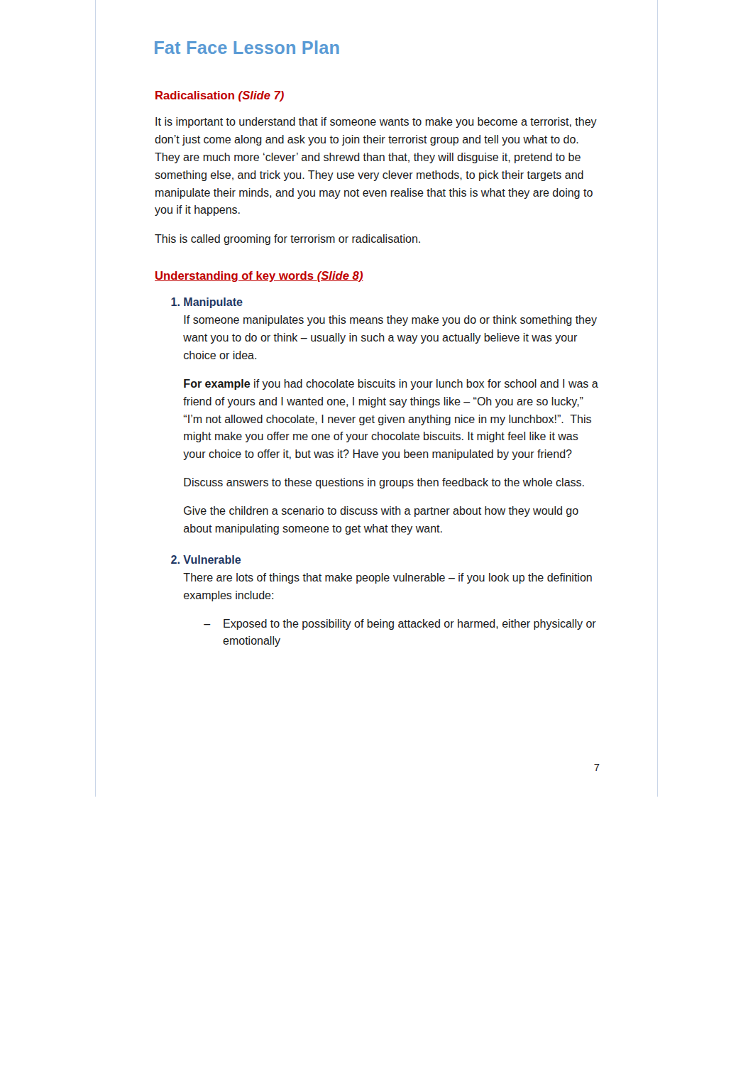Fat Face Lesson Plan
Radicalisation (Slide 7)
It is important to understand that if someone wants to make you become a terrorist, they don’t just come along and ask you to join their terrorist group and tell you what to do. They are much more ‘clever’ and shrewd than that, they will disguise it, pretend to be something else, and trick you. They use very clever methods, to pick their targets and manipulate their minds, and you may not even realise that this is what they are doing to you if it happens.
This is called grooming for terrorism or radicalisation.
Understanding of key words (Slide 8)
Manipulate
If someone manipulates you this means they make you do or think something they want you to do or think – usually in such a way you actually believe it was your choice or idea.
For example if you had chocolate biscuits in your lunch box for school and I was a friend of yours and I wanted one, I might say things like – “Oh you are so lucky,” “I’m not allowed chocolate, I never get given anything nice in my lunchbox!”. This might make you offer me one of your chocolate biscuits. It might feel like it was your choice to offer it, but was it? Have you been manipulated by your friend?
Discuss answers to these questions in groups then feedback to the whole class.
Give the children a scenario to discuss with a partner about how they would go about manipulating someone to get what they want.
Vulnerable
There are lots of things that make people vulnerable – if you look up the definition examples include:
Exposed to the possibility of being attacked or harmed, either physically or emotionally
7